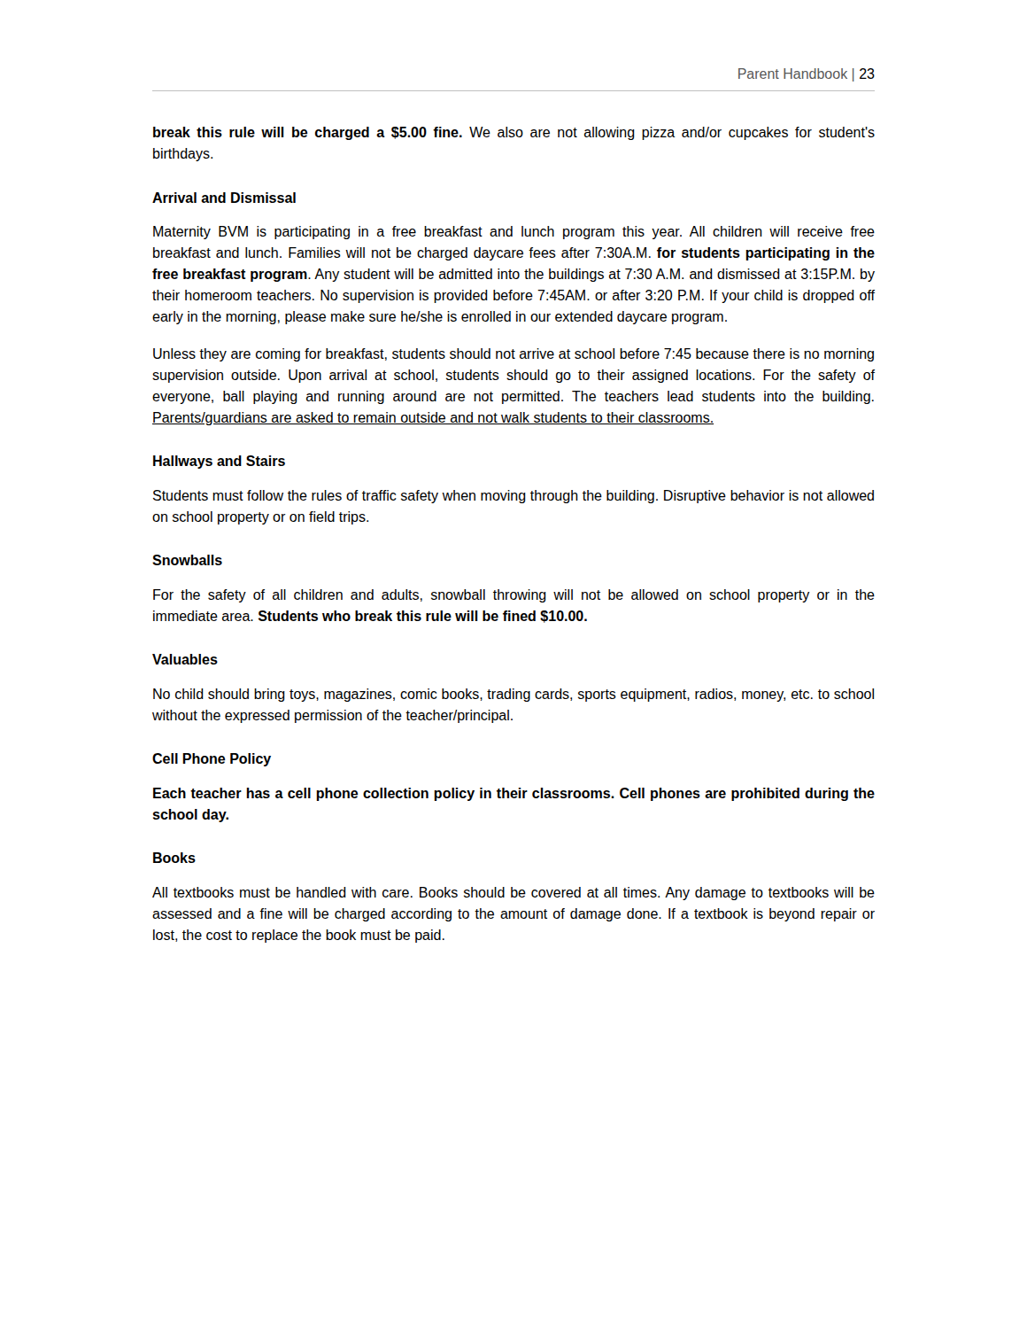Parent Handbook | 23
break this rule will be charged a $5.00 fine. We also are not allowing pizza and/or cupcakes for student's birthdays.
Arrival and Dismissal
Maternity BVM is participating in a free breakfast and lunch program this year. All children will receive free breakfast and lunch. Families will not be charged daycare fees after 7:30A.M. for students participating in the free breakfast program. Any student will be admitted into the buildings at 7:30 A.M. and dismissed at 3:15P.M. by their homeroom teachers. No supervision is provided before 7:45AM. or after 3:20 P.M. If your child is dropped off early in the morning, please make sure he/she is enrolled in our extended daycare program.
Unless they are coming for breakfast, students should not arrive at school before 7:45 because there is no morning supervision outside. Upon arrival at school, students should go to their assigned locations. For the safety of everyone, ball playing and running around are not permitted. The teachers lead students into the building. Parents/guardians are asked to remain outside and not walk students to their classrooms.
Hallways and Stairs
Students must follow the rules of traffic safety when moving through the building. Disruptive behavior is not allowed on school property or on field trips.
Snowballs
For the safety of all children and adults, snowball throwing will not be allowed on school property or in the immediate area. Students who break this rule will be fined $10.00.
Valuables
No child should bring toys, magazines, comic books, trading cards, sports equipment, radios, money, etc. to school without the expressed permission of the teacher/principal.
Cell Phone Policy
Each teacher has a cell phone collection policy in their classrooms. Cell phones are prohibited during the school day.
Books
All textbooks must be handled with care. Books should be covered at all times. Any damage to textbooks will be assessed and a fine will be charged according to the amount of damage done. If a textbook is beyond repair or lost, the cost to replace the book must be paid.